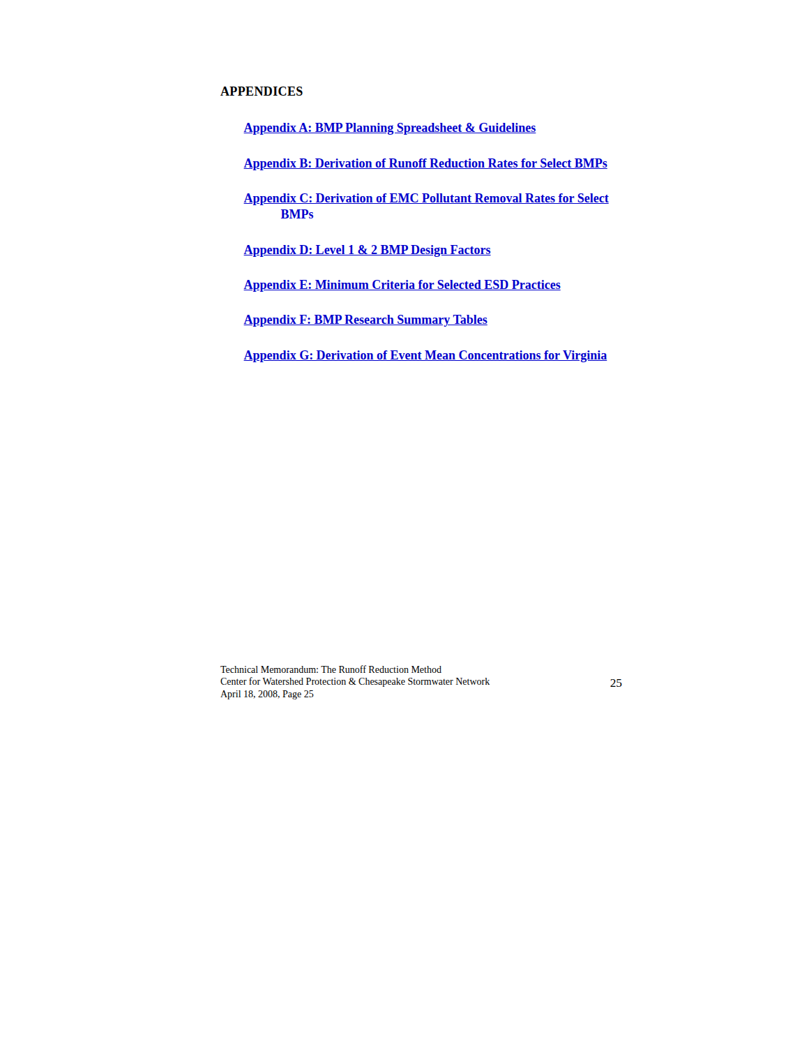APPENDICES
Appendix A: BMP Planning Spreadsheet & Guidelines
Appendix B: Derivation of Runoff Reduction Rates for Select BMPs
Appendix C: Derivation of EMC Pollutant Removal Rates for Select
BMPs
Appendix D: Level 1 & 2 BMP Design Factors
Appendix E: Minimum Criteria for Selected ESD Practices
Appendix F: BMP Research Summary Tables
Appendix G: Derivation of Event Mean Concentrations for Virginia
25 Technical Memorandum: The Runoff Reduction Method
Center for Watershed Protection & Chesapeake Stormwater Network
April 18, 2008, Page 25